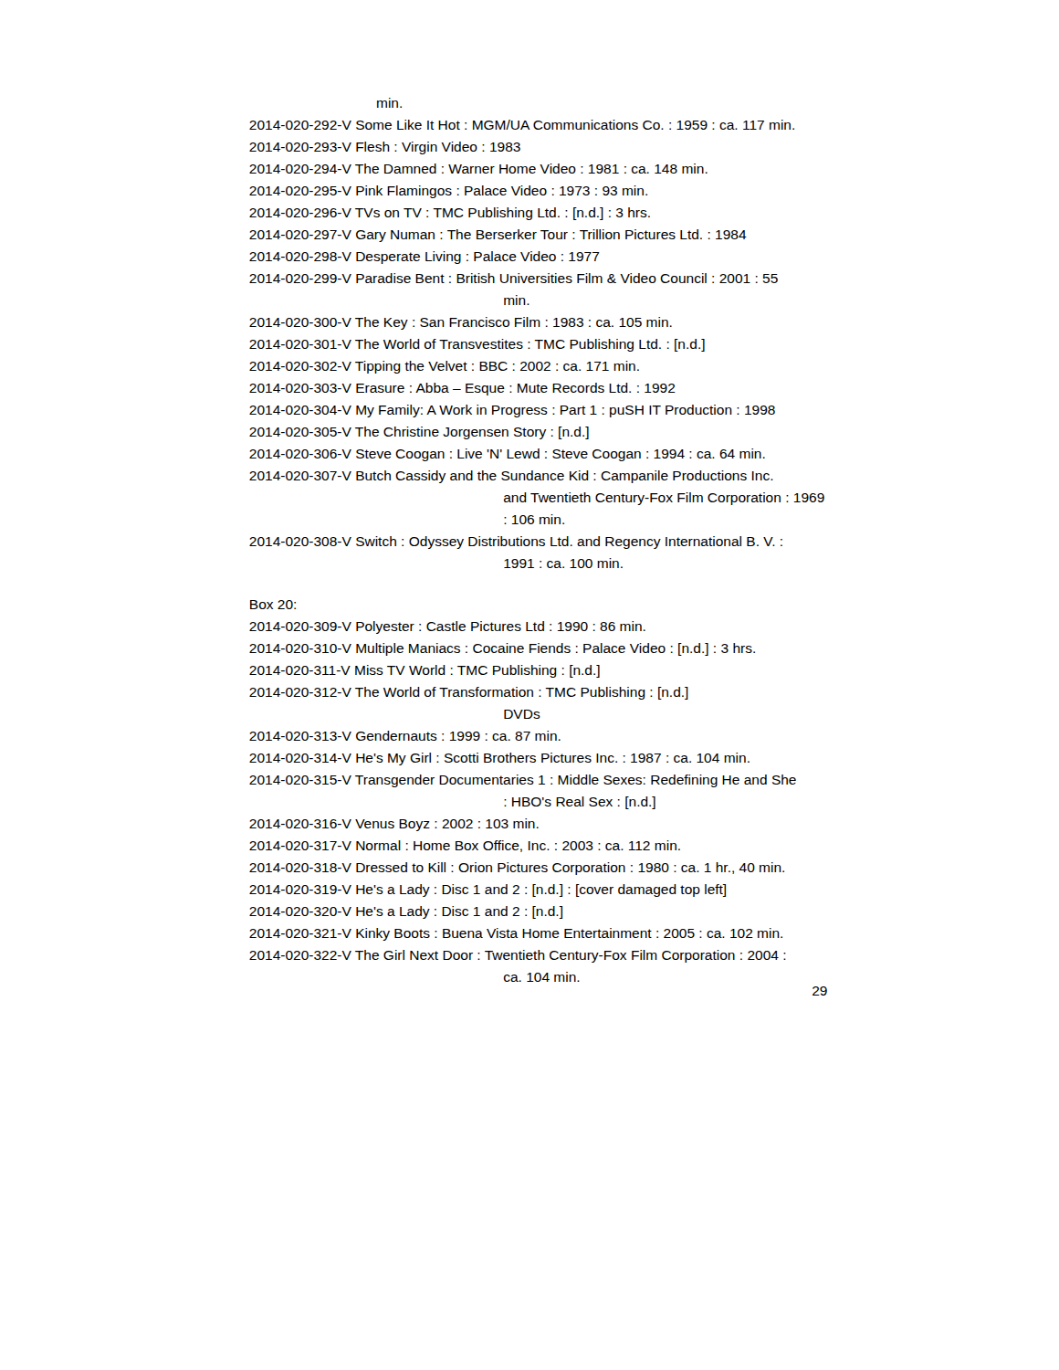min.
2014-020-292-V Some Like It Hot : MGM/UA Communications Co. : 1959 : ca. 117 min.
2014-020-293-V Flesh : Virgin Video : 1983
2014-020-294-V The Damned : Warner Home Video : 1981 : ca. 148 min.
2014-020-295-V Pink Flamingos : Palace Video : 1973 : 93 min.
2014-020-296-V TVs on TV : TMC Publishing Ltd. : [n.d.] : 3 hrs.
2014-020-297-V Gary Numan : The Berserker Tour : Trillion Pictures Ltd. : 1984
2014-020-298-V Desperate Living : Palace Video : 1977
2014-020-299-V Paradise Bent : British Universities Film & Video Council : 2001 : 55 min.
2014-020-300-V The Key : San Francisco Film : 1983 : ca. 105 min.
2014-020-301-V The World of Transvestites : TMC Publishing Ltd. : [n.d.]
2014-020-302-V Tipping the Velvet : BBC : 2002 : ca. 171 min.
2014-020-303-V Erasure : Abba – Esque : Mute Records Ltd. : 1992
2014-020-304-V My Family: A Work in Progress : Part 1 : puSH IT Production : 1998
2014-020-305-V The Christine Jorgensen Story : [n.d.]
2014-020-306-V Steve Coogan : Live 'N' Lewd : Steve Coogan : 1994 : ca. 64 min.
2014-020-307-V Butch Cassidy and the Sundance Kid : Campanile Productions Inc. and Twentieth Century-Fox Film Corporation : 1969 : 106 min.
2014-020-308-V Switch : Odyssey Distributions Ltd. and Regency International B. V. : 1991 : ca. 100 min.
Box 20:
2014-020-309-V Polyester : Castle Pictures Ltd : 1990 : 86 min.
2014-020-310-V Multiple Maniacs : Cocaine Fiends : Palace Video : [n.d.] : 3 hrs.
2014-020-311-V Miss TV World : TMC Publishing : [n.d.]
2014-020-312-V The World of Transformation : TMC Publishing : [n.d.] DVDs
2014-020-313-V Gendernauts : 1999 : ca. 87 min.
2014-020-314-V He's My Girl : Scotti Brothers Pictures Inc. : 1987 : ca. 104 min.
2014-020-315-V Transgender Documentaries 1 : Middle Sexes: Redefining He and She : HBO's Real Sex : [n.d.]
2014-020-316-V Venus Boyz : 2002 : 103 min.
2014-020-317-V Normal : Home Box Office, Inc. : 2003 : ca. 112 min.
2014-020-318-V Dressed to Kill : Orion Pictures Corporation : 1980 : ca. 1 hr., 40 min.
2014-020-319-V He's a Lady : Disc 1 and 2 : [n.d.] : [cover damaged top left]
2014-020-320-V He's a Lady : Disc 1 and 2 : [n.d.]
2014-020-321-V Kinky Boots : Buena Vista Home Entertainment : 2005 : ca. 102 min.
2014-020-322-V The Girl Next Door : Twentieth Century-Fox Film Corporation : 2004 : ca. 104 min.
29